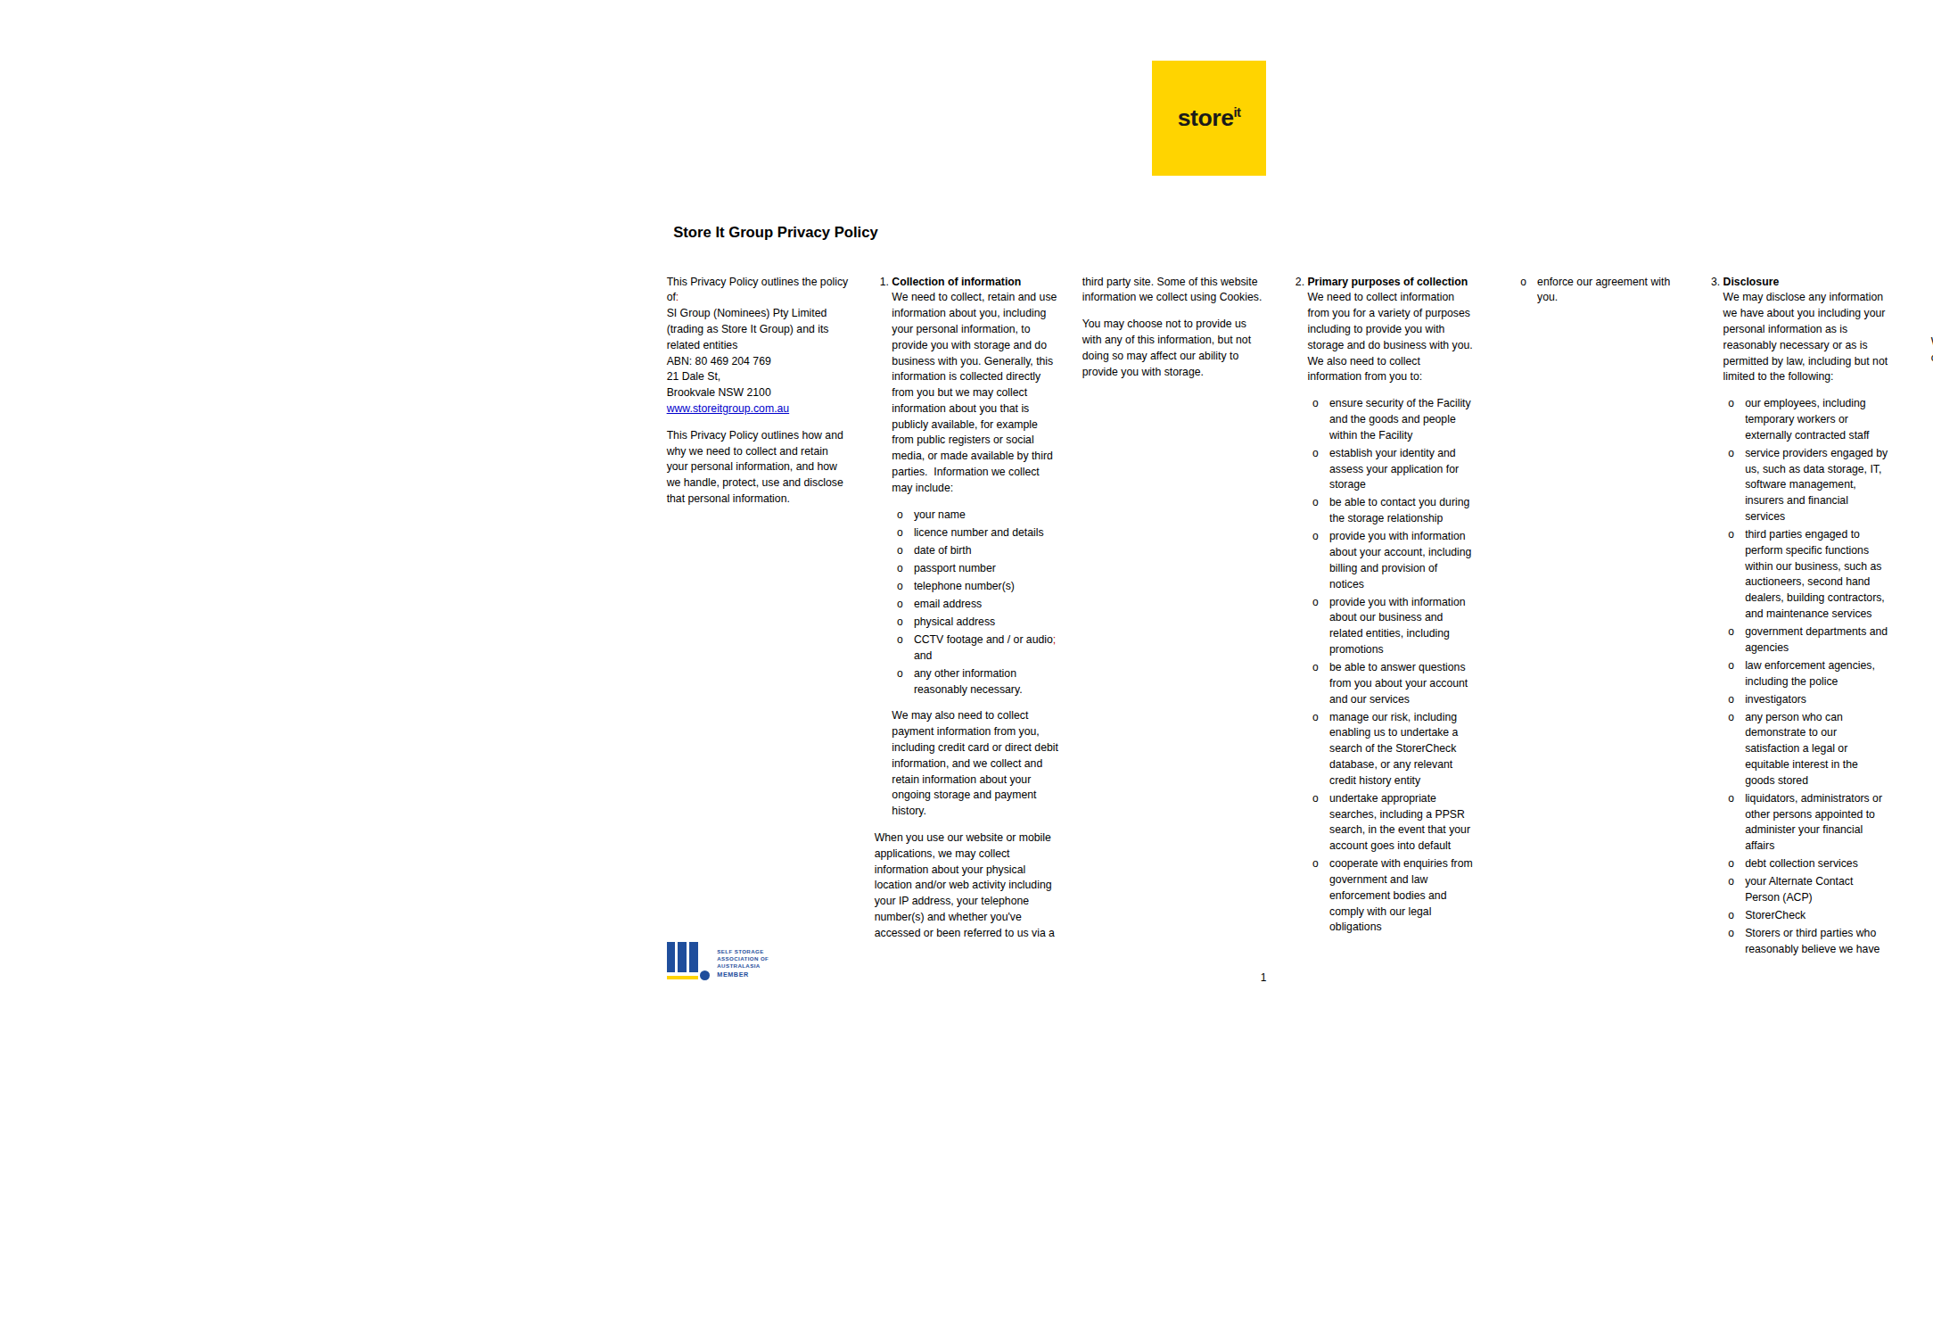storeit
Store It Group Privacy Policy
This Privacy Policy outlines the policy of:
SI Group (Nominees) Pty Limited (trading as Store It Group) and its related entities
ABN: 80 469 204 769
21 Dale St,
Brookvale NSW 2100
www.storeitgroup.com.au
This Privacy Policy outlines how and why we need to collect and retain your personal information, and how we handle, protect, use and disclose that personal information.
Collection of information
We need to collect, retain and use information about you, including your personal information, to provide you with storage and do business with you. Generally, this information is collected directly from you but we may collect information about you that is publicly available, for example from public registers or social media, or made available by third parties. Information we collect may include:
your name
licence number and details
date of birth
passport number
telephone number(s)
email address
physical address
CCTV footage and / or audio; and
any other information reasonably necessary.
We may also need to collect payment information from you, including credit card or direct debit information, and we collect and retain information about your ongoing storage and payment history.
When you use our website or mobile applications, we may collect information about your physical location and/or web activity including your IP address, your telephone number(s) and whether you've accessed or been referred to us via a third party site. Some of this website information we collect using Cookies.
You may choose not to provide us with any of this information, but not doing so may affect our ability to provide you with storage.
Primary purposes of collection
We need to collect information from you for a variety of purposes including to provide you with storage and do business with you. We also need to collect information from you to:
ensure security of the Facility and the goods and people within the Facility
establish your identity and assess your application for storage
be able to contact you during the storage relationship
provide you with information about your account, including billing and provision of notices
provide you with information about our business and related entities, including promotions
be able to answer questions from you about your account and our services
manage our risk, including enabling us to undertake a search of the StorerCheck database, or any relevant credit history entity
undertake appropriate searches, including a PPSR search, in the event that your account goes into default
cooperate with enquiries from government and law enforcement bodies and comply with our legal obligations
enforce our agreement with you.
Disclosure
We may disclose any information we have about you including your personal information as is reasonably necessary or as is permitted by law, including but not limited to the following:
our employees, including temporary workers or externally contracted staff
service providers engaged by us, such as data storage, IT, software management, insurers and financial services
third parties engaged to perform specific functions within our business, such as auctioneers, second hand dealers, building contractors, and maintenance services
government departments and agencies
law enforcement agencies, including the police
investigators
any person who can demonstrate to our satisfaction a legal or equitable interest in the goods stored
liquidators, administrators or other persons appointed to administer your financial affairs
debt collection services
your Alternate Contact Person (ACP)
StorerCheck
Storers or third parties who reasonably believe we have caused damage or injury to that Storer or third party.
agents for any of the above.
We may send your information overseas. Some of our service
SELF STORAGE
ASSOCIATION OF
AUSTRALASIA
MEMBER
1